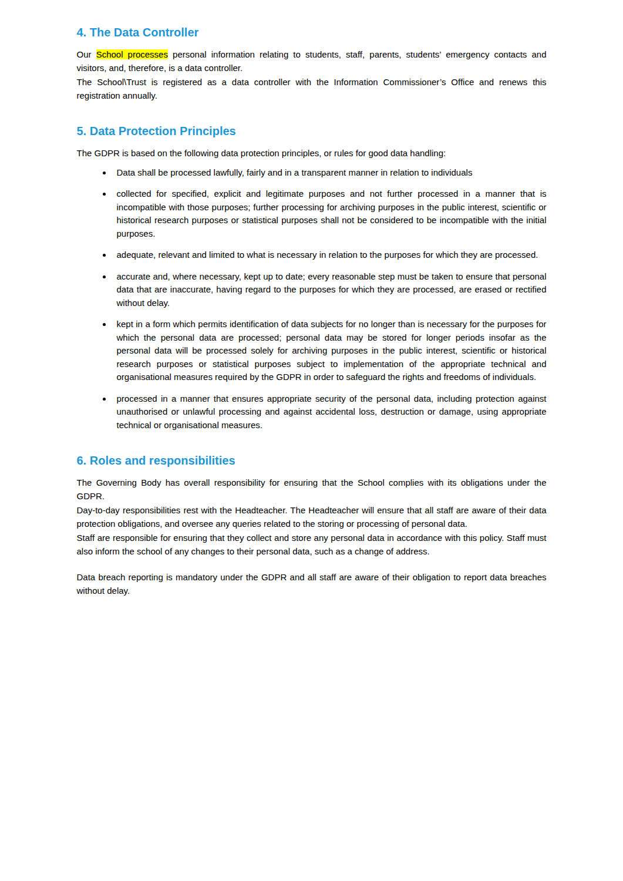4. The Data Controller
Our School processes personal information relating to students, staff, parents, students’ emergency contacts and visitors, and, therefore, is a data controller.
The School\Trust is registered as a data controller with the Information Commissioner’s Office and renews this registration annually.
5. Data Protection Principles
The GDPR is based on the following data protection principles, or rules for good data handling:
Data shall be processed lawfully, fairly and in a transparent manner in relation to individuals
collected for specified, explicit and legitimate purposes and not further processed in a manner that is incompatible with those purposes; further processing for archiving purposes in the public interest, scientific or historical research purposes or statistical purposes shall not be considered to be incompatible with the initial purposes.
adequate, relevant and limited to what is necessary in relation to the purposes for which they are processed.
accurate and, where necessary, kept up to date; every reasonable step must be taken to ensure that personal data that are inaccurate, having regard to the purposes for which they are processed, are erased or rectified without delay.
kept in a form which permits identification of data subjects for no longer than is necessary for the purposes for which the personal data are processed; personal data may be stored for longer periods insofar as the personal data will be processed solely for archiving purposes in the public interest, scientific or historical research purposes or statistical purposes subject to implementation of the appropriate technical and organisational measures required by the GDPR in order to safeguard the rights and freedoms of individuals.
processed in a manner that ensures appropriate security of the personal data, including protection against unauthorised or unlawful processing and against accidental loss, destruction or damage, using appropriate technical or organisational measures.
6. Roles and responsibilities
The Governing Body has overall responsibility for ensuring that the School complies with its obligations under the GDPR.
Day-to-day responsibilities rest with the Headteacher. The Headteacher will ensure that all staff are aware of their data protection obligations, and oversee any queries related to the storing or processing of personal data.
Staff are responsible for ensuring that they collect and store any personal data in accordance with this policy. Staff must also inform the school of any changes to their personal data, such as a change of address.
Data breach reporting is mandatory under the GDPR and all staff are aware of their obligation to report data breaches without delay.